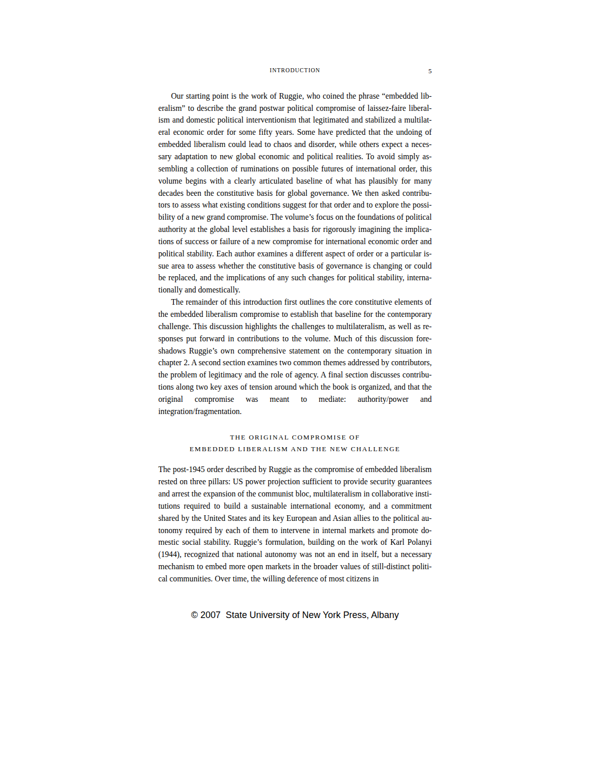Introduction 5
Our starting point is the work of Ruggie, who coined the phrase “embedded liberalism” to describe the grand postwar political compromise of laissez-faire liberalism and domestic political interventionism that legitimated and stabilized a multilateral economic order for some fifty years. Some have predicted that the undoing of embedded liberalism could lead to chaos and disorder, while others expect a necessary adaptation to new global economic and political realities. To avoid simply assembling a collection of ruminations on possible futures of international order, this volume begins with a clearly articulated baseline of what has plausibly for many decades been the constitutive basis for global governance. We then asked contributors to assess what existing conditions suggest for that order and to explore the possibility of a new grand compromise. The volume’s focus on the foundations of political authority at the global level establishes a basis for rigorously imagining the implications of success or failure of a new compromise for international economic order and political stability. Each author examines a different aspect of order or a particular issue area to assess whether the constitutive basis of governance is changing or could be replaced, and the implications of any such changes for political stability, internationally and domestically.
The remainder of this introduction first outlines the core constitutive elements of the embedded liberalism compromise to establish that baseline for the contemporary challenge. This discussion highlights the challenges to multilateralism, as well as responses put forward in contributions to the volume. Much of this discussion foreshadows Ruggie’s own comprehensive statement on the contemporary situation in chapter 2. A second section examines two common themes addressed by contributors, the problem of legitimacy and the role of agency. A final section discusses contributions along two key axes of tension around which the book is organized, and that the original compromise was meant to mediate: authority/power and integration/fragmentation.
The Original Compromise of
Embedded Liberalism and the New Challenge
The post-1945 order described by Ruggie as the compromise of embedded liberalism rested on three pillars: US power projection sufficient to provide security guarantees and arrest the expansion of the communist bloc, multilateralism in collaborative institutions required to build a sustainable international economy, and a commitment shared by the United States and its key European and Asian allies to the political autonomy required by each of them to intervene in internal markets and promote domestic social stability. Ruggie’s formulation, building on the work of Karl Polanyi (1944), recognized that national autonomy was not an end in itself, but a necessary mechanism to embed more open markets in the broader values of still-distinct political communities. Over time, the willing deference of most citizens in
© 2007 State University of New York Press, Albany